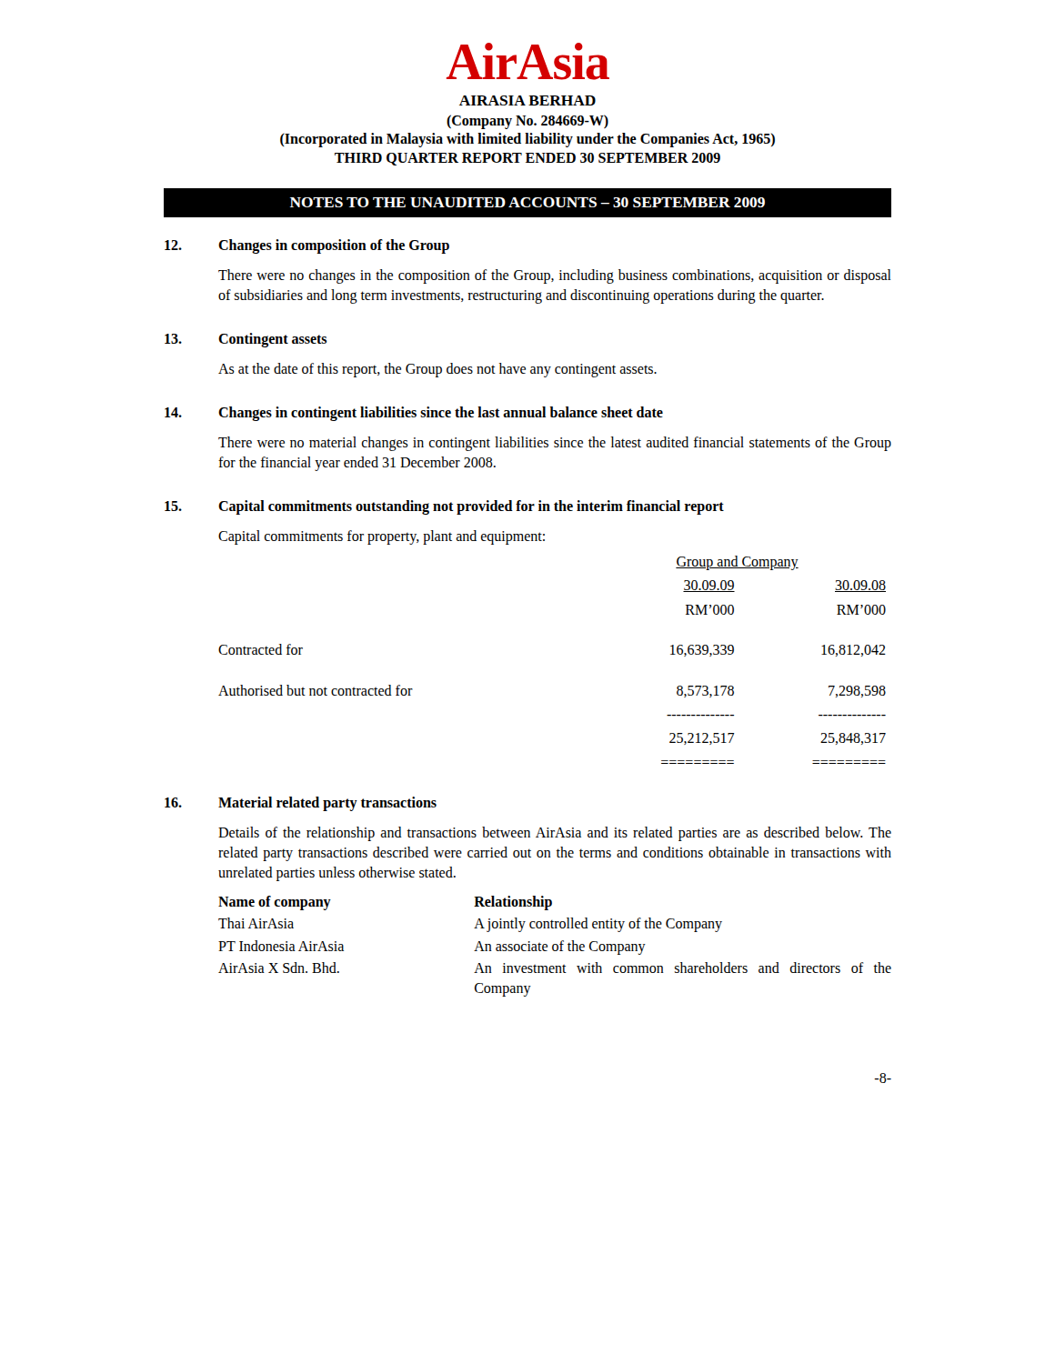AirAsia
AIRASIA BERHAD
(Company No. 284669-W)
(Incorporated in Malaysia with limited liability under the Companies Act, 1965)
THIRD QUARTER REPORT ENDED 30 SEPTEMBER 2009
NOTES TO THE UNAUDITED ACCOUNTS – 30 SEPTEMBER 2009
12.
Changes in composition of the Group
There were no changes in the composition of the Group, including business combinations, acquisition or disposal of subsidiaries and long term investments, restructuring and discontinuing operations during the quarter.
13.
Contingent assets
As at the date of this report, the Group does not have any contingent assets.
14.
Changes in contingent liabilities since the last annual balance sheet date
There were no material changes in contingent liabilities since the latest audited financial statements of the Group for the financial year ended 31 December 2008.
15.
Capital commitments outstanding not provided for in the interim financial report
Capital commitments for property, plant and equipment:
| | Group and Company |
| | 30.09.09 | 30.09.08 |
| | RM’000 | RM’000 |
| Contracted for | 16,639,339 | 16,812,042 |
| Authorised but not contracted for | 8,573,178 | 7,298,598 |
| | -------------- | -------------- |
| | 25,212,517 | 25,848,317 |
| | ========= | ========= |
16.
Material related party transactions
Details of the relationship and transactions between AirAsia and its related parties are as described below. The related party transactions described were carried out on the terms and conditions obtainable in transactions with unrelated parties unless otherwise stated.
| Name of company | Relationship |
| Thai AirAsia | A jointly controlled entity of the Company |
| PT Indonesia AirAsia | An associate of the Company |
| AirAsia X Sdn. Bhd. | An investment with common shareholders and directors of the Company |
-8-